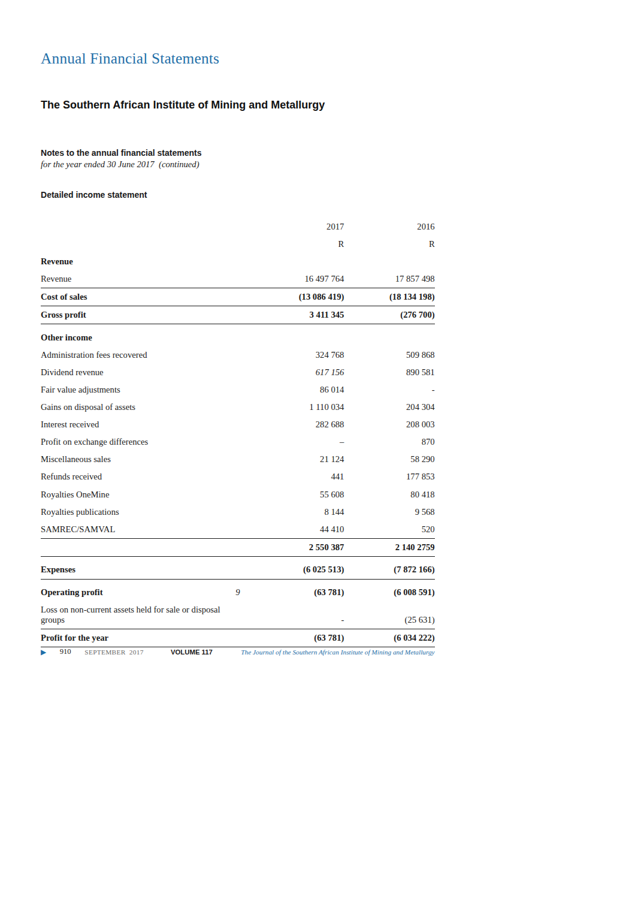Annual Financial Statements
The Southern African Institute of Mining and Metallurgy
Notes to the annual financial statements
for the year ended 30 June 2017 (continued)
Detailed income statement
| | | 2017 | 2016 |
| --- | --- | --- | --- |
| | | R | R |
| Revenue | | | |
| Revenue | | 16 497 764 | 17 857 498 |
| Cost of sales | | (13 086 419) | (18 134 198) |
| Gross profit | | 3 411 345 | (276 700) |
| Other income | | | |
| Administration fees recovered | | 324 768 | 509 868 |
| Dividend revenue | | 617 156 | 890 581 |
| Fair value adjustments | | 86 014 | - |
| Gains on disposal of assets | | 1 110 034 | 204 304 |
| Interest received | | 282 688 | 208 003 |
| Profit on exchange differences | | – | 870 |
| Miscellaneous sales | | 21 124 | 58 290 |
| Refunds received | | 441 | 177 853 |
| Royalties OneMine | | 55 608 | 80 418 |
| Royalties publications | | 8 144 | 9 568 |
| SAMREC/SAMVAL | | 44 410 | 520 |
| | | 2 550 387 | 2 140 2759 |
| Expenses | | (6 025 513) | (7 872 166) |
| Operating profit | 9 | (63 781) | (6 008 591) |
| Loss on non-current assets held for sale or disposal groups | | - | (25 631) |
| Profit for the year | | (63 781) | (6 034 222) |
▶ 910 SEPTEMBER 2017 VOLUME 117 The Journal of the Southern African Institute of Mining and Metallurgy